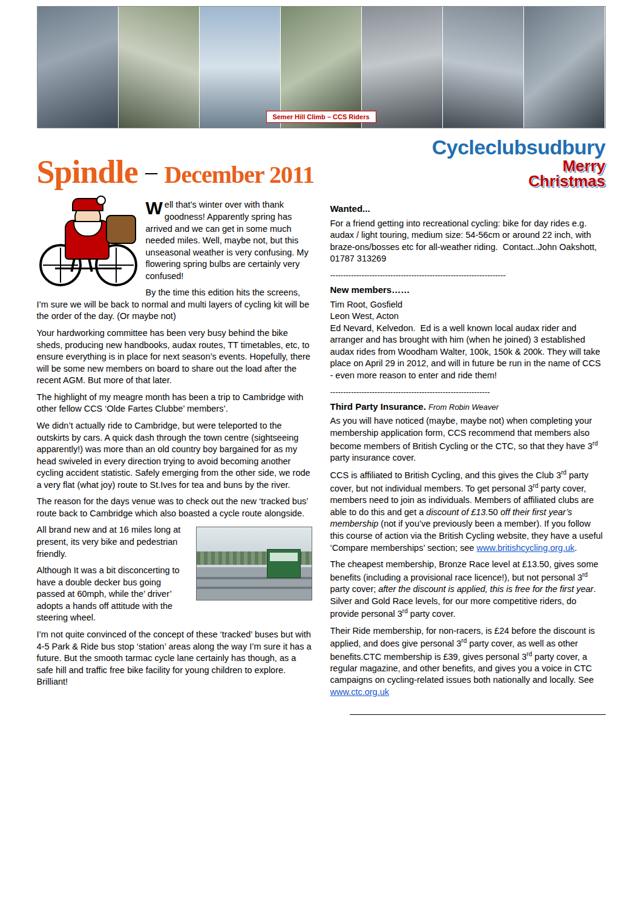Semer Hill Climb – CCS Riders
Spindle – December 2011
Cycleclubsudbury
Merry Christmas
Well that’s winter over with thank goodness! Apparently spring has arrived and we can get in some much needed miles. Well, maybe not, but this unseasonal weather is very confusing. My flowering spring bulbs are certainly very confused!
By the time this edition hits the screens, I’m sure we will be back to normal and multi layers of cycling kit will be the order of the day. (Or maybe not)
Your hardworking committee has been very busy behind the bike sheds, producing new handbooks, audax routes, TT timetables, etc, to ensure everything is in place for next season’s events. Hopefully, there will be some new members on board to share out the load after the recent AGM. But more of that later.
The highlight of my meagre month has been a trip to Cambridge with other fellow CCS ‘Olde Fartes Clubbe’ members’.
We didn’t actually ride to Cambridge, but were teleported to the outskirts by cars. A quick dash through the town centre (sightseeing apparently!) was more than an old country boy bargained for as my head swiveled in every direction trying to avoid becoming another cycling accident statistic. Safely emerging from the other side, we rode a very flat (what joy) route to St.Ives for tea and buns by the river.
The reason for the days venue was to check out the new ‘tracked bus’ route back to Cambridge which also boasted a cycle route alongside.
All brand new and at 16 miles long at present, its very bike and pedestrian friendly.
Although It was a bit disconcerting to have a double decker bus going passed at 60mph, while the’ driver’ adopts a hands off attitude with the steering wheel.
I’m not quite convinced of the concept of these ‘tracked’ buses but with 4-5 Park & Ride bus stop ‘station’ areas along the way I’m sure it has a future. But the smooth tarmac cycle lane certainly has though, as a safe hill and traffic free bike facility for young children to explore. Brilliant!
Wanted...
For a friend getting into recreational cycling: bike for day rides e.g. audax / light touring, medium size: 54-56cm or around 22 inch, with braze-ons/bosses etc for all-weather riding. Contact..John Oakshott, 01787 313269
-------------------------------------------------------------------
New members……
Tim Root, Gosfield
Leon West, Acton
Ed Nevard, Kelvedon. Ed is a well known local audax rider and arranger and has brought with him (when he joined) 3 established audax rides from Woodham Walter, 100k, 150k & 200k. They will take place on April 29 in 2012, and will in future be run in the name of CCS - even more reason to enter and ride them!
-------------------------------------------------------------
Third Party Insurance. From Robin Weaver
As you will have noticed (maybe, maybe not) when completing your membership application form, CCS recommend that members also become members of British Cycling or the CTC, so that they have 3rd party insurance cover.
CCS is affiliated to British Cycling, and this gives the Club 3rd party cover, but not individual members. To get personal 3rd party cover, members need to join as individuals. Members of affiliated clubs are able to do this and get a discount of £13. 50 off their first year’s membership (not if you’ve previously been a member). If you follow this course of action via the British Cycling website, they have a useful ‘Compare memberships’ section; see www.britishcycling.org.uk.
The cheapest membership, Bronze Race level at £13.50, gives some benefits (including a provisional race licence!), but not personal 3rd party cover; after the discount is applied, this is free for the first year. Silver and Gold Race levels, for our more competitive riders, do provide personal 3rd party cover.
Their Ride membership, for non-racers, is £24 before the discount is applied, and does give personal 3rd party cover, as well as other benefits.CTC membership is £39, gives personal 3rd party cover, a regular magazine, and other benefits, and gives you a voice in CTC campaigns on cycling-related issues both nationally and locally. See www.ctc.org.uk